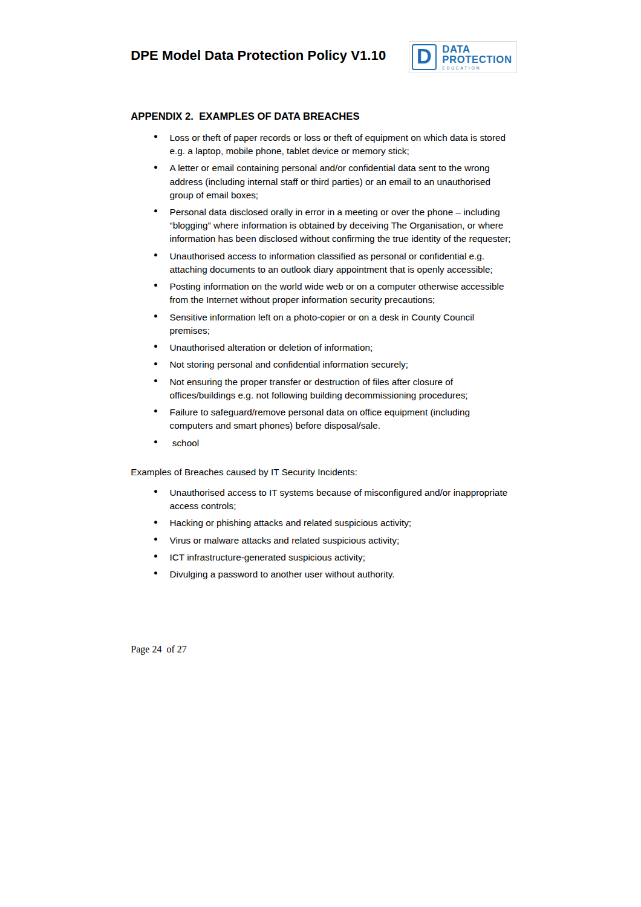DPE Model Data Protection Policy V1.10
D DATA PROTECTION EDUCATION
APPENDIX 2. EXAMPLES OF DATA BREACHES
Loss or theft of paper records or loss or theft of equipment on which data is stored e.g. a laptop, mobile phone, tablet device or memory stick;
A letter or email containing personal and/or confidential data sent to the wrong address (including internal staff or third parties) or an email to an unauthorised group of email boxes;
Personal data disclosed orally in error in a meeting or over the phone – including “blogging” where information is obtained by deceiving The Organisation, or where information has been disclosed without confirming the true identity of the requester;
Unauthorised access to information classified as personal or confidential e.g. attaching documents to an outlook diary appointment that is openly accessible;
Posting information on the world wide web or on a computer otherwise accessible from the Internet without proper information security precautions;
Sensitive information left on a photo-copier or on a desk in County Council premises;
Unauthorised alteration or deletion of information;
Not storing personal and confidential information securely;
Not ensuring the proper transfer or destruction of files after closure of offices/buildings e.g. not following building decommissioning procedures;
Failure to safeguard/remove personal data on office equipment (including computers and smart phones) before disposal/sale.
school
Examples of Breaches caused by IT Security Incidents:
Unauthorised access to IT systems because of misconfigured and/or inappropriate access controls;
Hacking or phishing attacks and related suspicious activity;
Virus or malware attacks and related suspicious activity;
ICT infrastructure-generated suspicious activity;
Divulging a password to another user without authority.
Page 24 of 27